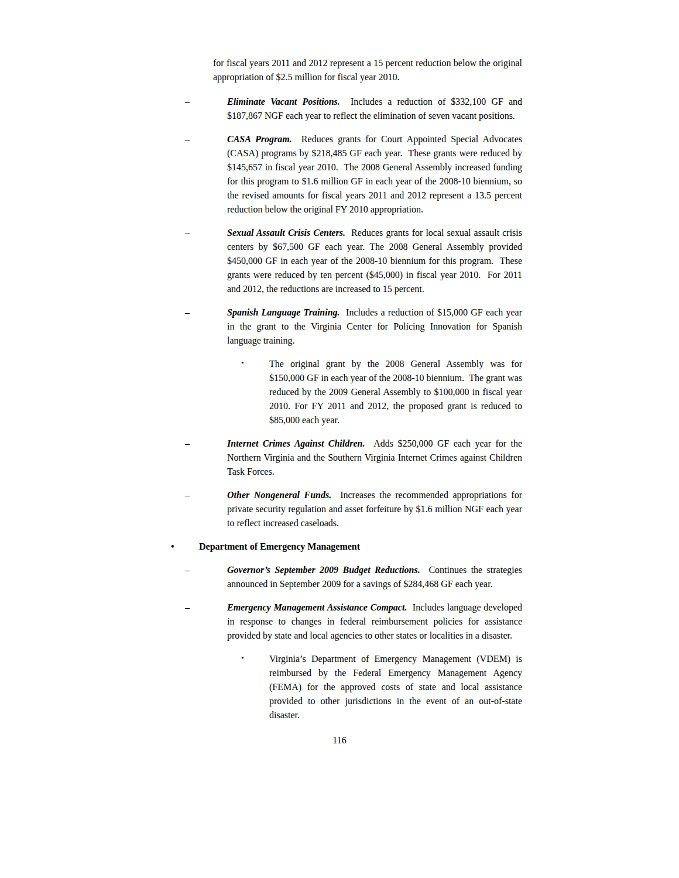for fiscal years 2011 and 2012 represent a 15 percent reduction below the original appropriation of $2.5 million for fiscal year 2010.
–Eliminate Vacant Positions. Includes a reduction of $332,100 GF and $187,867 NGF each year to reflect the elimination of seven vacant positions.
–CASA Program. Reduces grants for Court Appointed Special Advocates (CASA) programs by $218,485 GF each year. These grants were reduced by $145,657 in fiscal year 2010. The 2008 General Assembly increased funding for this program to $1.6 million GF in each year of the 2008-10 biennium, so the revised amounts for fiscal years 2011 and 2012 represent a 13.5 percent reduction below the original FY 2010 appropriation.
–Sexual Assault Crisis Centers. Reduces grants for local sexual assault crisis centers by $67,500 GF each year. The 2008 General Assembly provided $450,000 GF in each year of the 2008-10 biennium for this program. These grants were reduced by ten percent ($45,000) in fiscal year 2010. For 2011 and 2012, the reductions are increased to 15 percent.
–Spanish Language Training. Includes a reduction of $15,000 GF each year in the grant to the Virginia Center for Policing Innovation for Spanish language training.
▪The original grant by the 2008 General Assembly was for $150,000 GF in each year of the 2008-10 biennium. The grant was reduced by the 2009 General Assembly to $100,000 in fiscal year 2010. For FY 2011 and 2012, the proposed grant is reduced to $85,000 each year.
–Internet Crimes Against Children. Adds $250,000 GF each year for the Northern Virginia and the Southern Virginia Internet Crimes against Children Task Forces.
–Other Nongeneral Funds. Increases the recommended appropriations for private security regulation and asset forfeiture by $1.6 million NGF each year to reflect increased caseloads.
•Department of Emergency Management
–Governor’s September 2009 Budget Reductions. Continues the strategies announced in September 2009 for a savings of $284,468 GF each year.
–Emergency Management Assistance Compact. Includes language developed in response to changes in federal reimbursement policies for assistance provided by state and local agencies to other states or localities in a disaster.
▪Virginia’s Department of Emergency Management (VDEM) is reimbursed by the Federal Emergency Management Agency (FEMA) for the approved costs of state and local assistance provided to other jurisdictions in the event of an out-of-state disaster.
116